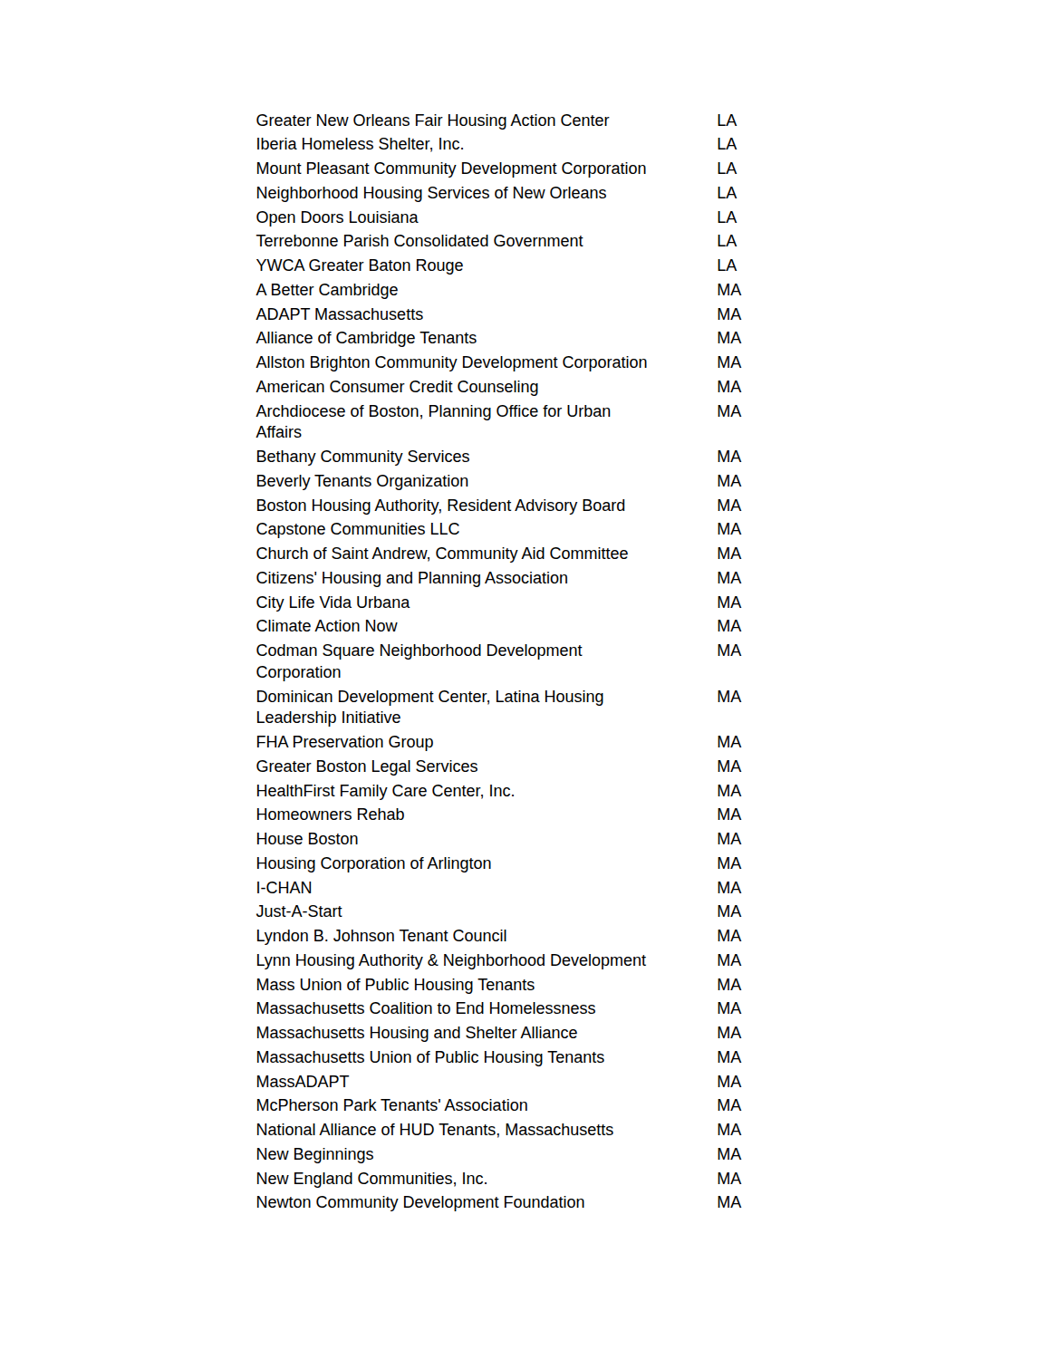| Greater New Orleans Fair Housing Action Center | LA |
| Iberia Homeless Shelter, Inc. | LA |
| Mount Pleasant Community Development Corporation | LA |
| Neighborhood Housing Services of New Orleans | LA |
| Open Doors Louisiana | LA |
| Terrebonne Parish Consolidated Government | LA |
| YWCA Greater Baton Rouge | LA |
| A Better Cambridge | MA |
| ADAPT Massachusetts | MA |
| Alliance of Cambridge Tenants | MA |
| Allston Brighton Community Development Corporation | MA |
| American Consumer Credit Counseling | MA |
| Archdiocese of Boston, Planning Office for Urban Affairs | MA |
| Bethany Community Services | MA |
| Beverly Tenants Organization | MA |
| Boston Housing Authority, Resident Advisory Board | MA |
| Capstone Communities LLC | MA |
| Church of Saint Andrew, Community Aid Committee | MA |
| Citizens' Housing and Planning Association | MA |
| City Life Vida Urbana | MA |
| Climate Action Now | MA |
| Codman Square Neighborhood Development Corporation | MA |
| Dominican Development Center, Latina Housing Leadership Initiative | MA |
| FHA Preservation Group | MA |
| Greater Boston Legal Services | MA |
| HealthFirst Family Care Center, Inc. | MA |
| Homeowners Rehab | MA |
| House Boston | MA |
| Housing Corporation of Arlington | MA |
| I-CHAN | MA |
| Just-A-Start | MA |
| Lyndon B. Johnson Tenant Council | MA |
| Lynn Housing Authority & Neighborhood Development | MA |
| Mass Union of Public Housing Tenants | MA |
| Massachusetts Coalition to End Homelessness | MA |
| Massachusetts Housing and Shelter Alliance | MA |
| Massachusetts Union of Public Housing Tenants | MA |
| MassADAPT | MA |
| McPherson Park Tenants' Association | MA |
| National Alliance of HUD Tenants, Massachusetts | MA |
| New Beginnings | MA |
| New England Communities, Inc. | MA |
| Newton Community Development Foundation | MA |